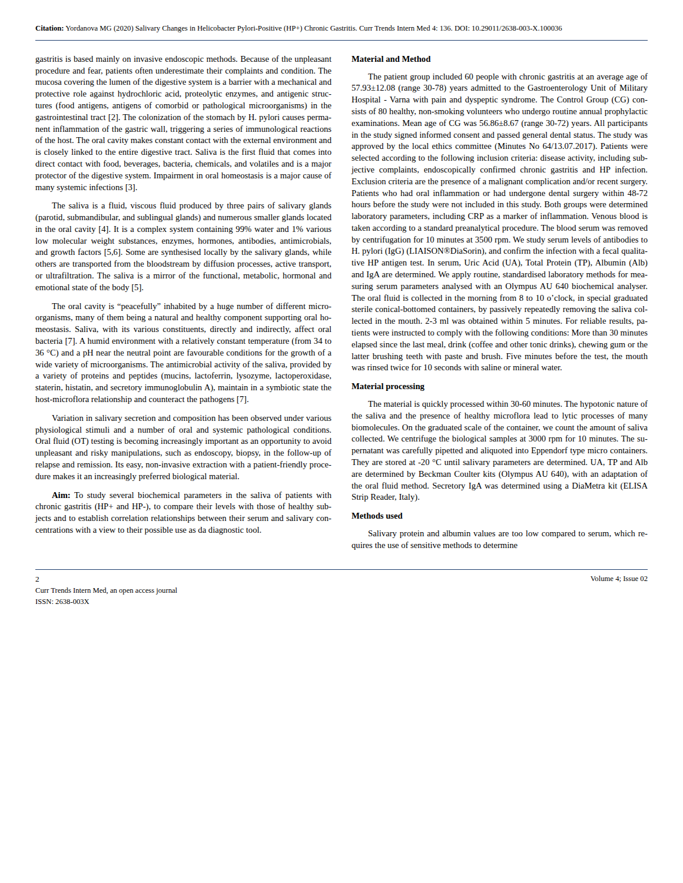Citation: Yordanova MG (2020) Salivary Changes in Helicobacter Pylori-Positive (HP+) Chronic Gastritis. Curr Trends Intern Med 4: 136. DOI: 10.29011/2638-003-X.100036
gastritis is based mainly on invasive endoscopic methods. Because of the unpleasant procedure and fear, patients often underestimate their complaints and condition. The mucosa covering the lumen of the digestive system is a barrier with a mechanical and protective role against hydrochloric acid, proteolytic enzymes, and antigenic structures (food antigens, antigens of comorbid or pathological microorganisms) in the gastrointestinal tract [2]. The colonization of the stomach by H. pylori causes permanent inflammation of the gastric wall, triggering a series of immunological reactions of the host. The oral cavity makes constant contact with the external environment and is closely linked to the entire digestive tract. Saliva is the first fluid that comes into direct contact with food, beverages, bacteria, chemicals, and volatiles and is a major protector of the digestive system. Impairment in oral homeostasis is a major cause of many systemic infections [3].
The saliva is a fluid, viscous fluid produced by three pairs of salivary glands (parotid, submandibular, and sublingual glands) and numerous smaller glands located in the oral cavity [4]. It is a complex system containing 99% water and 1% various low molecular weight substances, enzymes, hormones, antibodies, antimicrobials, and growth factors [5,6]. Some are synthesised locally by the salivary glands, while others are transported from the bloodstream by diffusion processes, active transport, or ultrafiltration. The saliva is a mirror of the functional, metabolic, hormonal and emotional state of the body [5].
The oral cavity is “peacefully” inhabited by a huge number of different microorganisms, many of them being a natural and healthy component supporting oral homeostasis. Saliva, with its various constituents, directly and indirectly, affect oral bacteria [7]. A humid environment with a relatively constant temperature (from 34 to 36 °C) and a pH near the neutral point are favourable conditions for the growth of a wide variety of microorganisms. The antimicrobial activity of the saliva, provided by a variety of proteins and peptides (mucins, lactoferrin, lysozyme, lactoperoxidase, staterin, histatin, and secretory immunoglobulin A), maintain in a symbiotic state the host-microflora relationship and counteract the pathogens [7].
Variation in salivary secretion and composition has been observed under various physiological stimuli and a number of oral and systemic pathological conditions. Oral fluid (OT) testing is becoming increasingly important as an opportunity to avoid unpleasant and risky manipulations, such as endoscopy, biopsy, in the follow-up of relapse and remission. Its easy, non-invasive extraction with a patient-friendly procedure makes it an increasingly preferred biological material.
Aim: To study several biochemical parameters in the saliva of patients with chronic gastritis (HP+ and HP-), to compare their levels with those of healthy subjects and to establish correlation relationships between their serum and salivary concentrations with a view to their possible use as da diagnostic tool.
Material and Method
The patient group included 60 people with chronic gastritis at an average age of 57.93±12.08 (range 30-78) years admitted to the Gastroenterology Unit of Military Hospital - Varna with pain and dyspeptic syndrome. The Control Group (CG) consists of 80 healthy, non-smoking volunteers who undergo routine annual prophylactic examinations. Mean age of CG was 56.86±8.67 (range 30-72) years. All participants in the study signed informed consent and passed general dental status. The study was approved by the local ethics committee (Minutes No 64/13.07.2017). Patients were selected according to the following inclusion criteria: disease activity, including subjective complaints, endoscopically confirmed chronic gastritis and HP infection. Exclusion criteria are the presence of a malignant complication and/or recent surgery. Patients who had oral inflammation or had undergone dental surgery within 48-72 hours before the study were not included in this study. Both groups were determined laboratory parameters, including CRP as a marker of inflammation. Venous blood is taken according to a standard preanalytical procedure. The blood serum was removed by centrifugation for 10 minutes at 3500 rpm. We study serum levels of antibodies to H. pylori (IgG) (LIAISON®DiaSorin), and confirm the infection with a fecal qualitative HP antigen test. In serum, Uric Acid (UA), Total Protein (TP), Albumin (Alb) and IgA are determined. We apply routine, standardised laboratory methods for measuring serum parameters analysed with an Olympus AU 640 biochemical analyser. The oral fluid is collected in the morning from 8 to 10 o’clock, in special graduated sterile conical-bottomed containers, by passively repeatedly removing the saliva collected in the mouth. 2-3 ml was obtained within 5 minutes. For reliable results, patients were instructed to comply with the following conditions: More than 30 minutes elapsed since the last meal, drink (coffee and other tonic drinks), chewing gum or the latter brushing teeth with paste and brush. Five minutes before the test, the mouth was rinsed twice for 10 seconds with saline or mineral water.
Material processing
The material is quickly processed within 30-60 minutes. The hypotonic nature of the saliva and the presence of healthy microflora lead to lytic processes of many biomolecules. On the graduated scale of the container, we count the amount of saliva collected. We centrifuge the biological samples at 3000 rpm for 10 minutes. The supernatant was carefully pipetted and aliquoted into Eppendorf type micro containers. They are stored at -20 °C until salivary parameters are determined. UA, TP and Alb are determined by Beckman Coulter kits (Olympus AU 640), with an adaptation of the oral fluid method. Secretory IgA was determined using a DiaMetra kit (ELISA Strip Reader, Italy).
Methods used
Salivary protein and albumin values are too low compared to serum, which requires the use of sensitive methods to determine
2
Curr Trends Intern Med, an open access journal
ISSN: 2638-003X
Volume 4; Issue 02